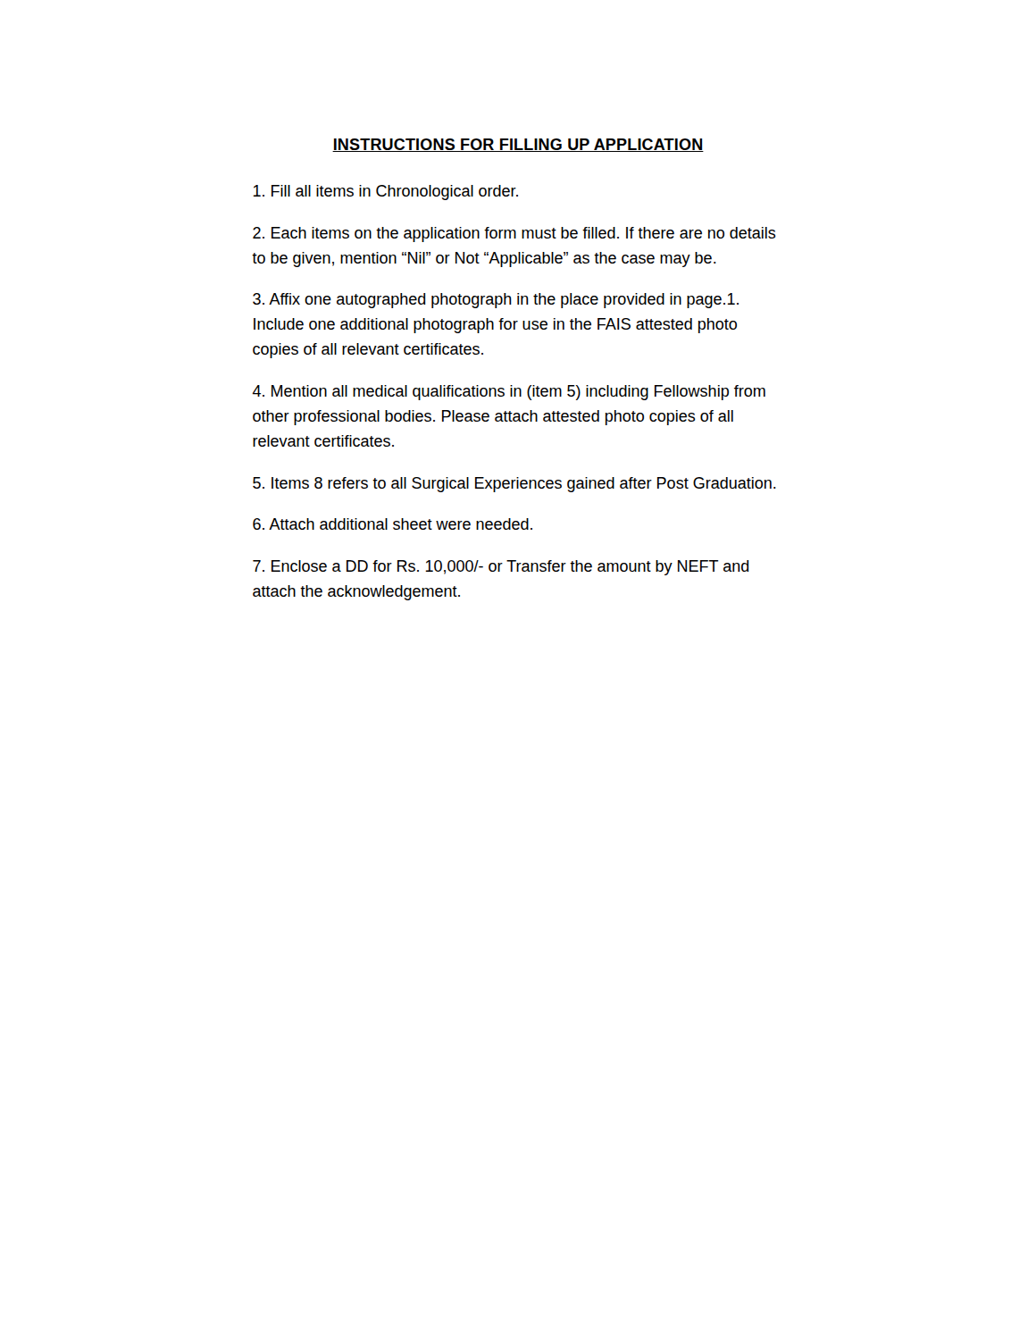INSTRUCTIONS FOR FILLING UP APPLICATION
1. Fill all items in Chronological order.
2. Each items on the application form must be filled. If there are no details to be given, mention “Nil” or Not “Applicable” as the case may be.
3. Affix one autographed photograph in the place provided in page.1. Include one additional photograph for use in the FAIS attested photo copies of all relevant certificates.
4. Mention all medical qualifications in (item 5) including Fellowship from other professional bodies. Please attach attested photo copies of all relevant certificates.
5. Items 8 refers to all Surgical Experiences gained after Post Graduation.
6. Attach additional sheet were needed.
7. Enclose a DD for Rs. 10,000/- or Transfer the amount by NEFT and attach the acknowledgement.